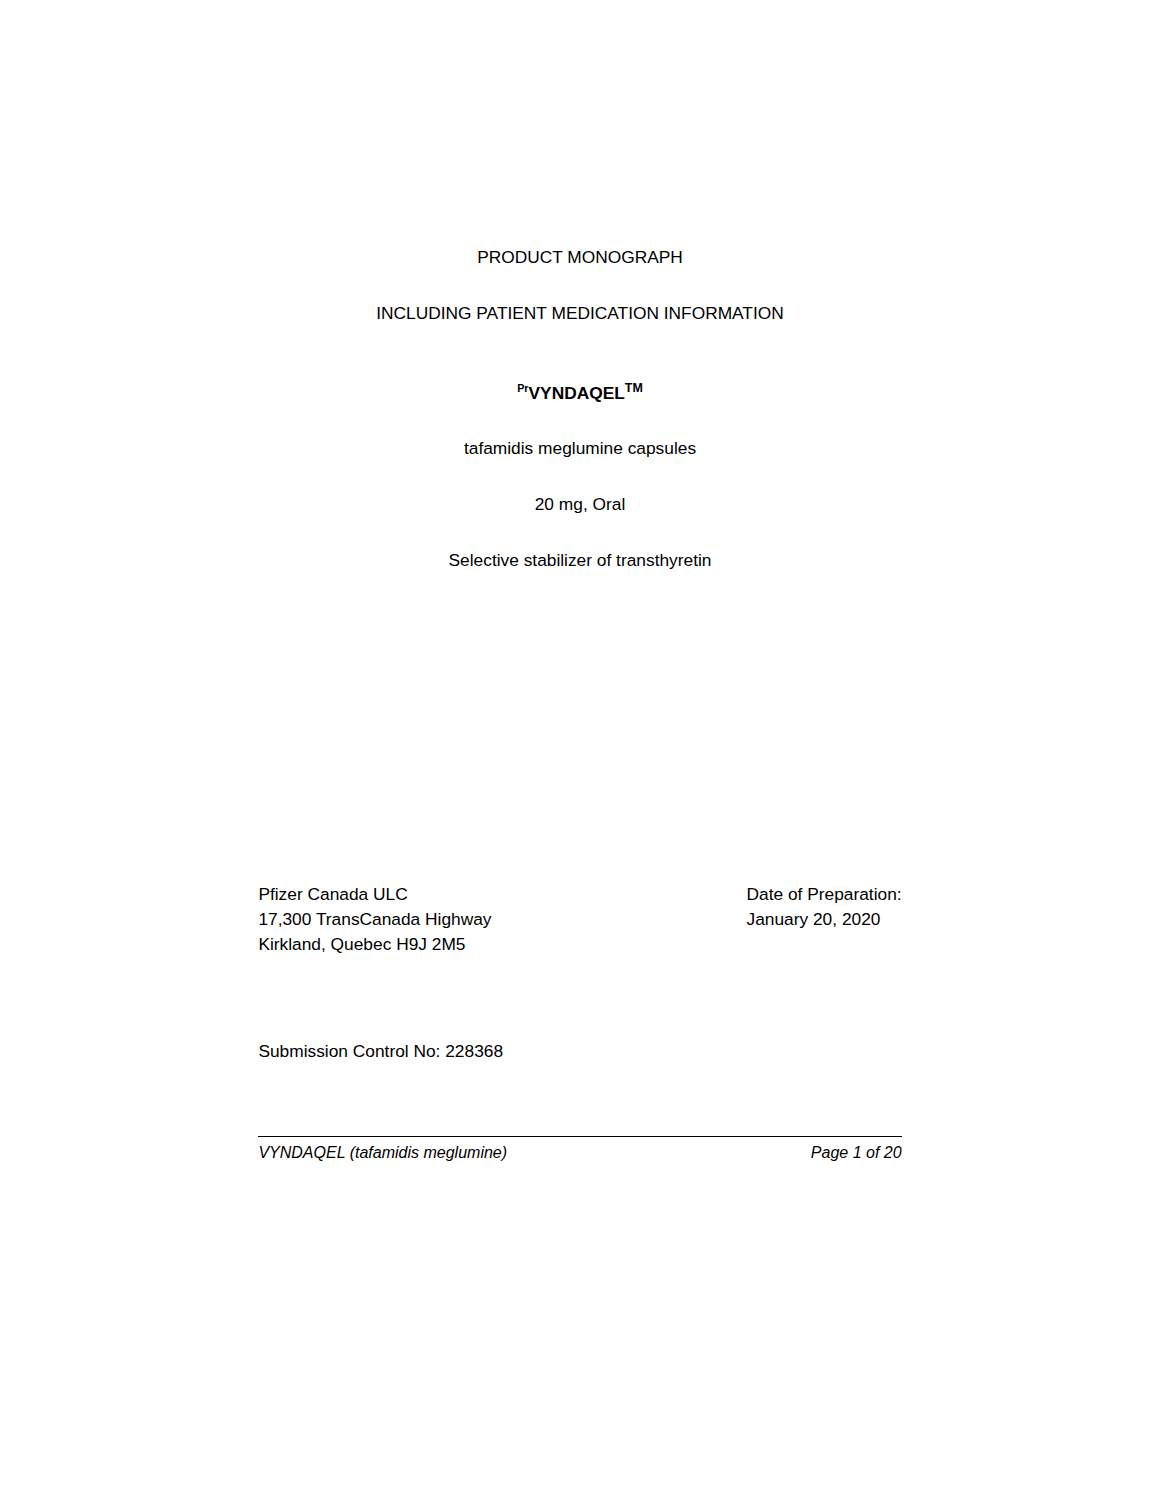PRODUCT MONOGRAPH
INCLUDING PATIENT MEDICATION INFORMATION
PrVYNDAQELTM
tafamidis meglumine capsules
20 mg, Oral
Selective stabilizer of transthyretin
Pfizer Canada ULC
17,300 TransCanada Highway
Kirkland, Quebec H9J 2M5
Date of Preparation:
January 20, 2020
Submission Control No: 228368
VYNDAQEL (tafamidis meglumine) Page 1 of 20